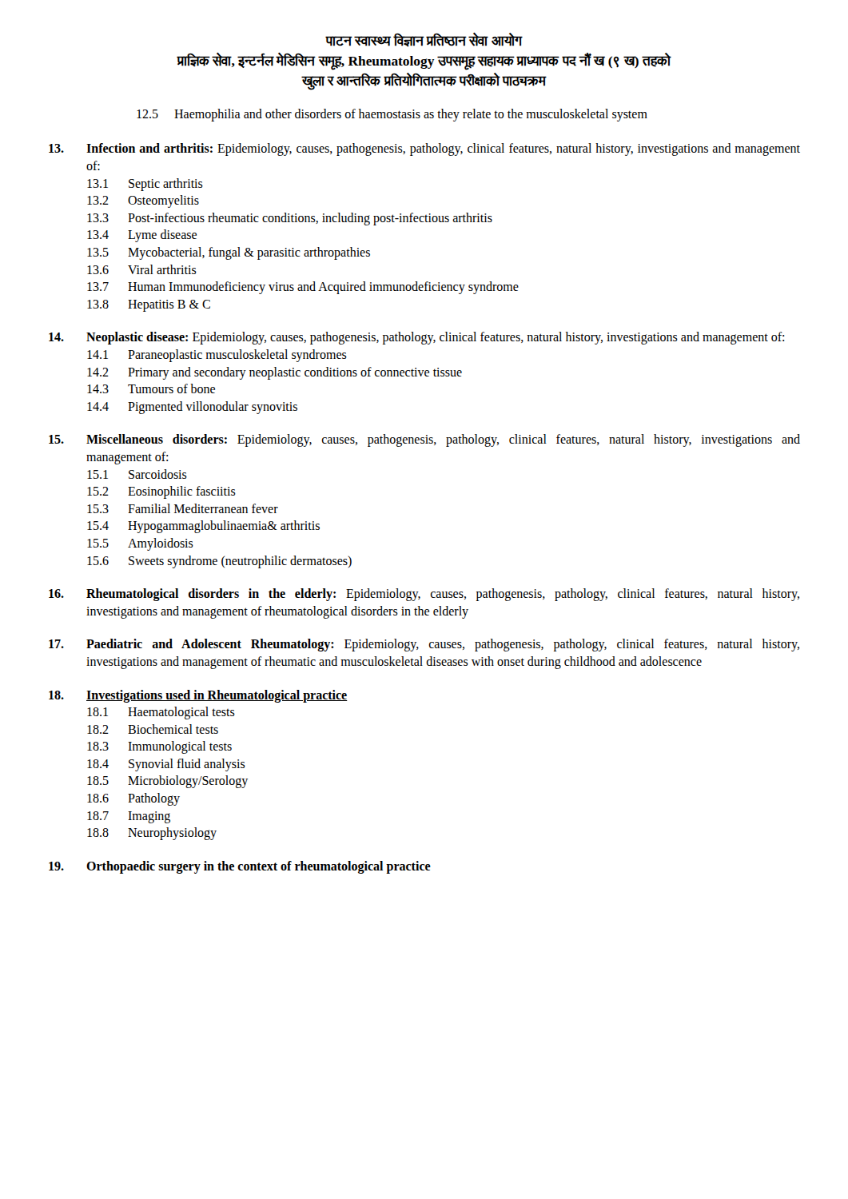पाटन स्वास्थ्य विज्ञान प्रतिष्ठान सेवा आयोग
प्राज्ञिक सेवा, इन्टर्नल मेडिसिन समूह, Rheumatology उपसमूह सहायक प्राध्यापक पद नौं ख (९ ख) तहको
खुला र आन्तरिक प्रतियोगितात्मक परीक्षाको पाठ्यक्रम
12.5 Haemophilia and other disorders of haemostasis as they relate to the musculoskeletal system
13.
Infection and arthritis: Epidemiology, causes, pathogenesis, pathology, clinical features, natural history, investigations and management of:
13.1 Septic arthritis
13.2 Osteomyelitis
13.3 Post-infectious rheumatic conditions, including post-infectious arthritis
13.4 Lyme disease
13.5 Mycobacterial, fungal & parasitic arthropathies
13.6 Viral arthritis
13.7 Human Immunodeficiency virus and Acquired immunodeficiency syndrome
13.8 Hepatitis B & C
14.
Neoplastic disease: Epidemiology, causes, pathogenesis, pathology, clinical features, natural history, investigations and management of:
14.1 Paraneoplastic musculoskeletal syndromes
14.2 Primary and secondary neoplastic conditions of connective tissue
14.3 Tumours of bone
14.4 Pigmented villonodular synovitis
15.
Miscellaneous disorders: Epidemiology, causes, pathogenesis, pathology, clinical features, natural history, investigations and management of:
15.1 Sarcoidosis
15.2 Eosinophilic fasciitis
15.3 Familial Mediterranean fever
15.4 Hypogammaglobulinaemia& arthritis
15.5 Amyloidosis
15.6 Sweets syndrome (neutrophilic dermatoses)
16.
Rheumatological disorders in the elderly: Epidemiology, causes, pathogenesis, pathology, clinical features, natural history, investigations and management of rheumatological disorders in the elderly
17.
Paediatric and Adolescent Rheumatology: Epidemiology, causes, pathogenesis, pathology, clinical features, natural history, investigations and management of rheumatic and musculoskeletal diseases with onset during childhood and adolescence
18.
Investigations used in Rheumatological practice
18.1 Haematological tests
18.2 Biochemical tests
18.3 Immunological tests
18.4 Synovial fluid analysis
18.5 Microbiology/Serology
18.6 Pathology
18.7 Imaging
18.8 Neurophysiology
19.
Orthopaedic surgery in the context of rheumatological practice